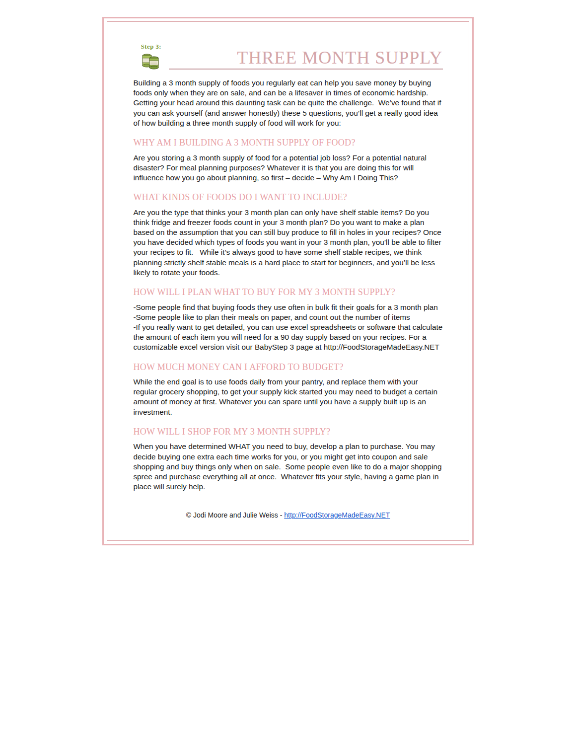Step 3:
THREE MONTH SUPPLY
Building a 3 month supply of foods you regularly eat can help you save money by buying foods only when they are on sale, and can be a lifesaver in times of economic hardship. Getting your head around this daunting task can be quite the challenge. We’ve found that if you can ask yourself (and answer honestly) these 5 questions, you’ll get a really good idea of how building a three month supply of food will work for you:
WHY AM I BUILDING A 3 MONTH SUPPLY OF FOOD?
Are you storing a 3 month supply of food for a potential job loss? For a potential natural disaster? For meal planning purposes? Whatever it is that you are doing this for will influence how you go about planning, so first – decide – Why Am I Doing This?
WHAT KINDS OF FOODS DO I WANT TO INCLUDE?
Are you the type that thinks your 3 month plan can only have shelf stable items? Do you think fridge and freezer foods count in your 3 month plan? Do you want to make a plan based on the assumption that you can still buy produce to fill in holes in your recipes? Once you have decided which types of foods you want in your 3 month plan, you’ll be able to filter your recipes to fit. While it’s always good to have some shelf stable recipes, we think planning strictly shelf stable meals is a hard place to start for beginners, and you’ll be less likely to rotate your foods.
HOW WILL I PLAN WHAT TO BUY FOR MY 3 MONTH SUPPLY?
-Some people find that buying foods they use often in bulk fit their goals for a 3 month plan
-Some people like to plan their meals on paper, and count out the number of items
-If you really want to get detailed, you can use excel spreadsheets or software that calculate the amount of each item you will need for a 90 day supply based on your recipes. For a customizable excel version visit our BabyStep 3 page at http://FoodStorageMadeEasy.NET
HOW MUCH MONEY CAN I AFFORD TO BUDGET?
While the end goal is to use foods daily from your pantry, and replace them with your regular grocery shopping, to get your supply kick started you may need to budget a certain amount of money at first. Whatever you can spare until you have a supply built up is an investment.
HOW WILL I SHOP FOR MY 3 MONTH SUPPLY?
When you have determined WHAT you need to buy, develop a plan to purchase. You may decide buying one extra each time works for you, or you might get into coupon and sale shopping and buy things only when on sale. Some people even like to do a major shopping spree and purchase everything all at once. Whatever fits your style, having a game plan in place will surely help.
© Jodi Moore and Julie Weiss - http://FoodStorageMadeEasy.NET